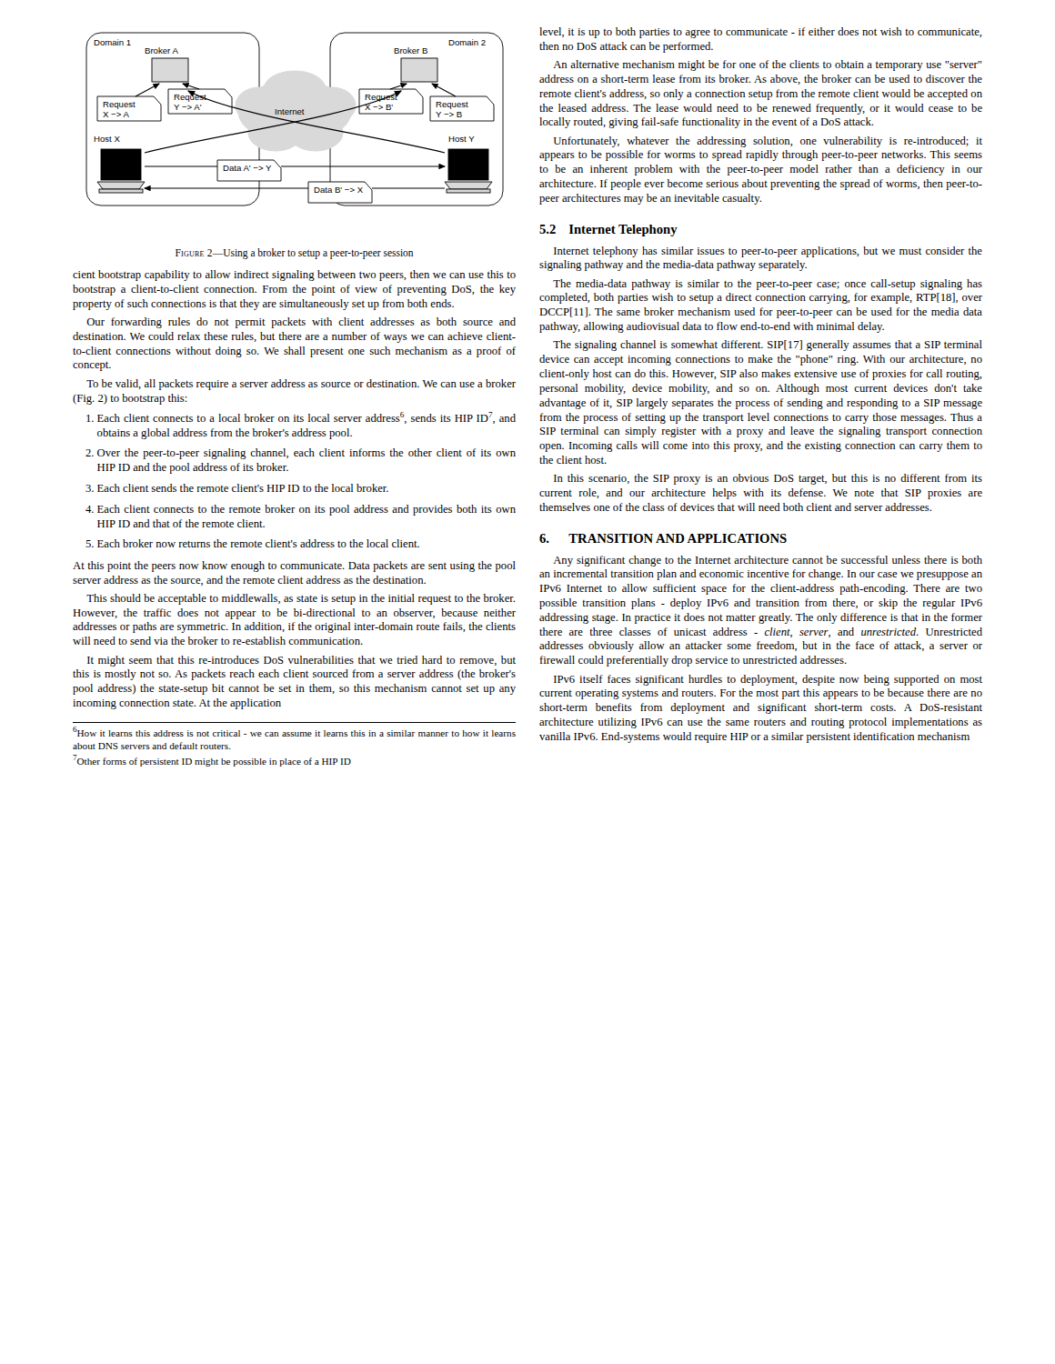Domain 1 Domain 2 Internet Broker A Broker B Request X −> A Request Y −> A' Request X −> B' Request Y −> B Host X Host Y Data A' −> Y Data B' −> X
Figure 2—Using a broker to setup a peer-to-peer session
cient bootstrap capability to allow indirect signaling between two peers, then we can use this to bootstrap a client-to-client connection. From the point of view of preventing DoS, the key property of such connections is that they are simultaneously set up from both ends.
Our forwarding rules do not permit packets with client addresses as both source and destination. We could relax these rules, but there are a number of ways we can achieve client-to-client connections without doing so. We shall present one such mechanism as a proof of concept.
To be valid, all packets require a server address as source or destination. We can use a broker (Fig. 2) to bootstrap this:
Each client connects to a local broker on its local server address6, sends its HIP ID7, and obtains a global address from the broker's address pool.
Over the peer-to-peer signaling channel, each client informs the other client of its own HIP ID and the pool address of its broker.
Each client sends the remote client's HIP ID to the local broker.
Each client connects to the remote broker on its pool address and provides both its own HIP ID and that of the remote client.
Each broker now returns the remote client's address to the local client.
At this point the peers now know enough to communicate. Data packets are sent using the pool server address as the source, and the remote client address as the destination.
This should be acceptable to middlewalls, as state is setup in the initial request to the broker. However, the traffic does not appear to be bi-directional to an observer, because neither addresses or paths are symmetric. In addition, if the original inter-domain route fails, the clients will need to send via the broker to re-establish communication.
It might seem that this re-introduces DoS vulnerabilities that we tried hard to remove, but this is mostly not so. As packets reach each client sourced from a server address (the broker's pool address) the state-setup bit cannot be set in them, so this mechanism cannot set up any incoming connection state. At the application
6How it learns this address is not critical - we can assume it learns this in a similar manner to how it learns about DNS servers and default routers.
7Other forms of persistent ID might be possible in place of a HIP ID
level, it is up to both parties to agree to communicate - if either does not wish to communicate, then no DoS attack can be performed.
An alternative mechanism might be for one of the clients to obtain a temporary use "server" address on a short-term lease from its broker. As above, the broker can be used to discover the remote client's address, so only a connection setup from the remote client would be accepted on the leased address. The lease would need to be renewed frequently, or it would cease to be locally routed, giving fail-safe functionality in the event of a DoS attack.
Unfortunately, whatever the addressing solution, one vulnerability is re-introduced; it appears to be possible for worms to spread rapidly through peer-to-peer networks. This seems to be an inherent problem with the peer-to-peer model rather than a deficiency in our architecture. If people ever become serious about preventing the spread of worms, then peer-to-peer architectures may be an inevitable casualty.
5.2 Internet Telephony
Internet telephony has similar issues to peer-to-peer applications, but we must consider the signaling pathway and the media-data pathway separately.
The media-data pathway is similar to the peer-to-peer case; once call-setup signaling has completed, both parties wish to setup a direct connection carrying, for example, RTP[18], over DCCP[11]. The same broker mechanism used for peer-to-peer can be used for the media data pathway, allowing audiovisual data to flow end-to-end with minimal delay.
The signaling channel is somewhat different. SIP[17] generally assumes that a SIP terminal device can accept incoming connections to make the "phone" ring. With our architecture, no client-only host can do this. However, SIP also makes extensive use of proxies for call routing, personal mobility, device mobility, and so on. Although most current devices don't take advantage of it, SIP largely separates the process of sending and responding to a SIP message from the process of setting up the transport level connections to carry those messages. Thus a SIP terminal can simply register with a proxy and leave the signaling transport connection open. Incoming calls will come into this proxy, and the existing connection can carry them to the client host.
In this scenario, the SIP proxy is an obvious DoS target, but this is no different from its current role, and our architecture helps with its defense. We note that SIP proxies are themselves one of the class of devices that will need both client and server addresses.
6. TRANSITION AND APPLICATIONS
Any significant change to the Internet architecture cannot be successful unless there is both an incremental transition plan and economic incentive for change. In our case we presuppose an IPv6 Internet to allow sufficient space for the client-address path-encoding. There are two possible transition plans - deploy IPv6 and transition from there, or skip the regular IPv6 addressing stage. In practice it does not matter greatly. The only difference is that in the former there are three classes of unicast address - client, server, and unrestricted. Unrestricted addresses obviously allow an attacker some freedom, but in the face of attack, a server or firewall could preferentially drop service to unrestricted addresses.
IPv6 itself faces significant hurdles to deployment, despite now being supported on most current operating systems and routers. For the most part this appears to be because there are no short-term benefits from deployment and significant short-term costs. A DoS-resistant architecture utilizing IPv6 can use the same routers and routing protocol implementations as vanilla IPv6. End-systems would require HIP or a similar persistent identification mechanism